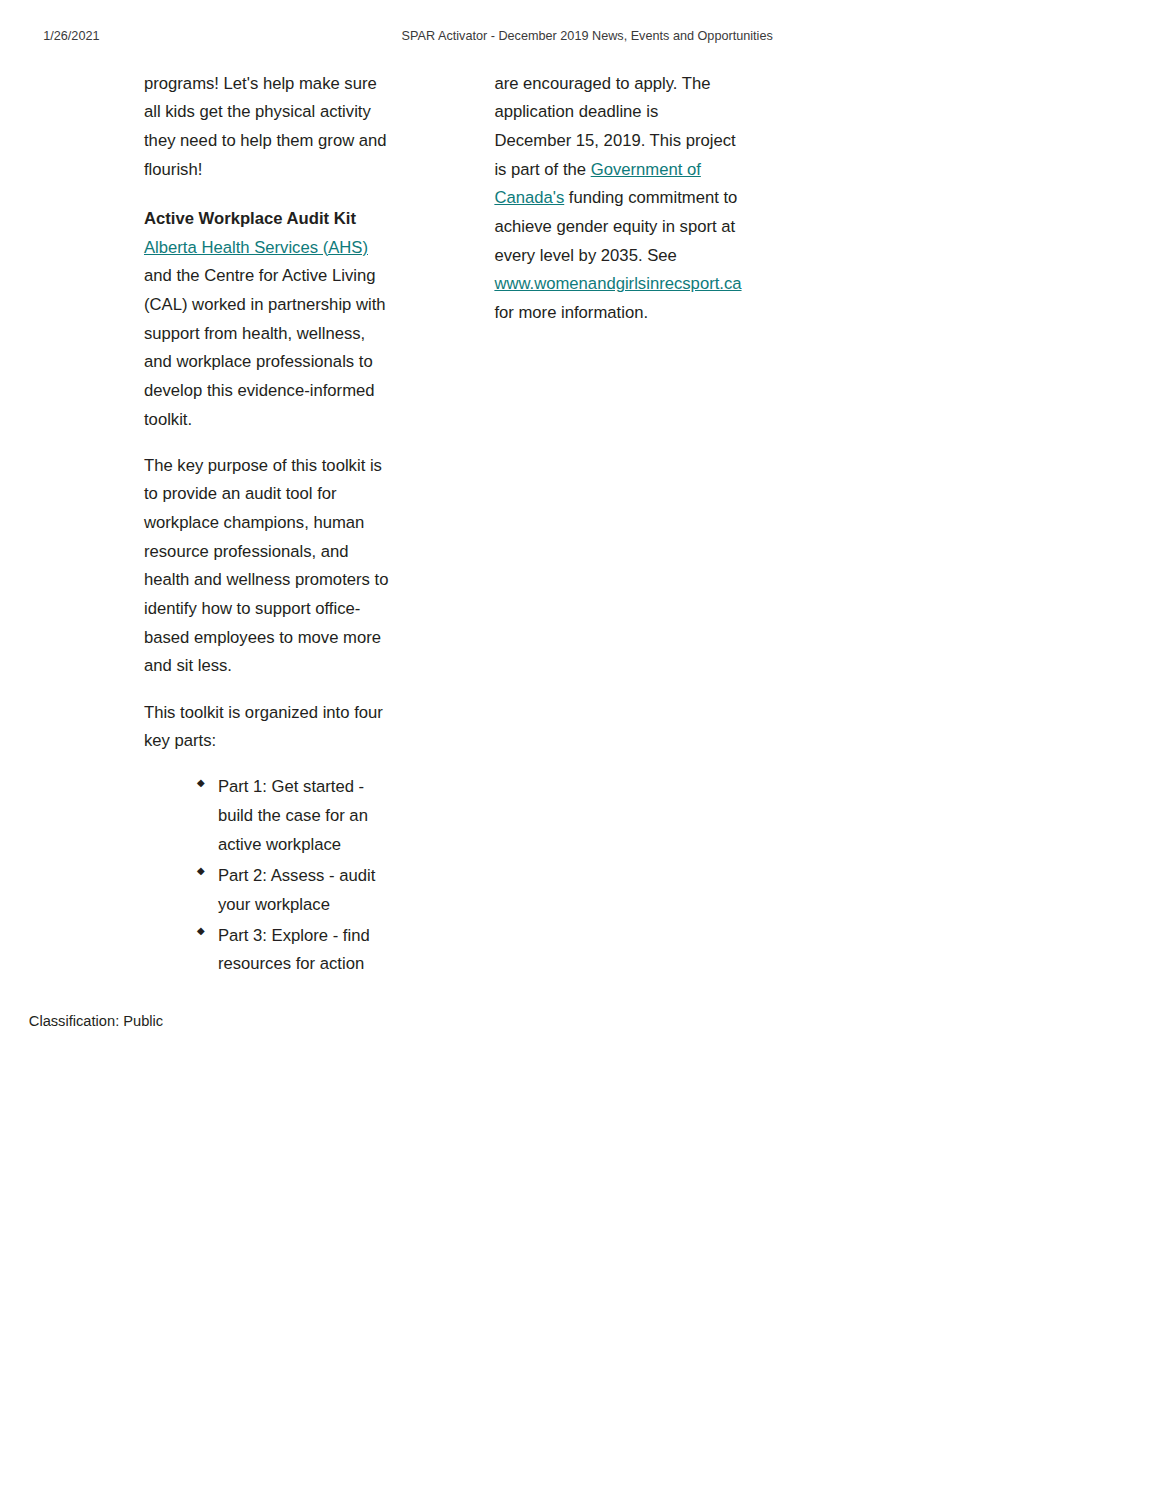1/26/2021
SPAR Activator - December 2019 News, Events and Opportunities
programs! Let's help make sure all kids get the physical activity they need to help them grow and flourish!
Active Workplace Audit Kit
Alberta Health Services (AHS) and the Centre for Active Living (CAL) worked in partnership with support from health, wellness, and workplace professionals to develop this evidence-informed toolkit.
The key purpose of this toolkit is to provide an audit tool for workplace champions, human resource professionals, and health and wellness promoters to identify how to support office-based employees to move more and sit less.
This toolkit is organized into four key parts:
Part 1: Get started - build the case for an active workplace
Part 2: Assess - audit your workplace
Part 3: Explore - find resources for action
are encouraged to apply. The application deadline is December 15, 2019. This project is part of the Government of Canada's funding commitment to achieve gender equity in sport at every level by 2035. See www.womenandgirlsinrecsport.ca for more information.
Classification: Public